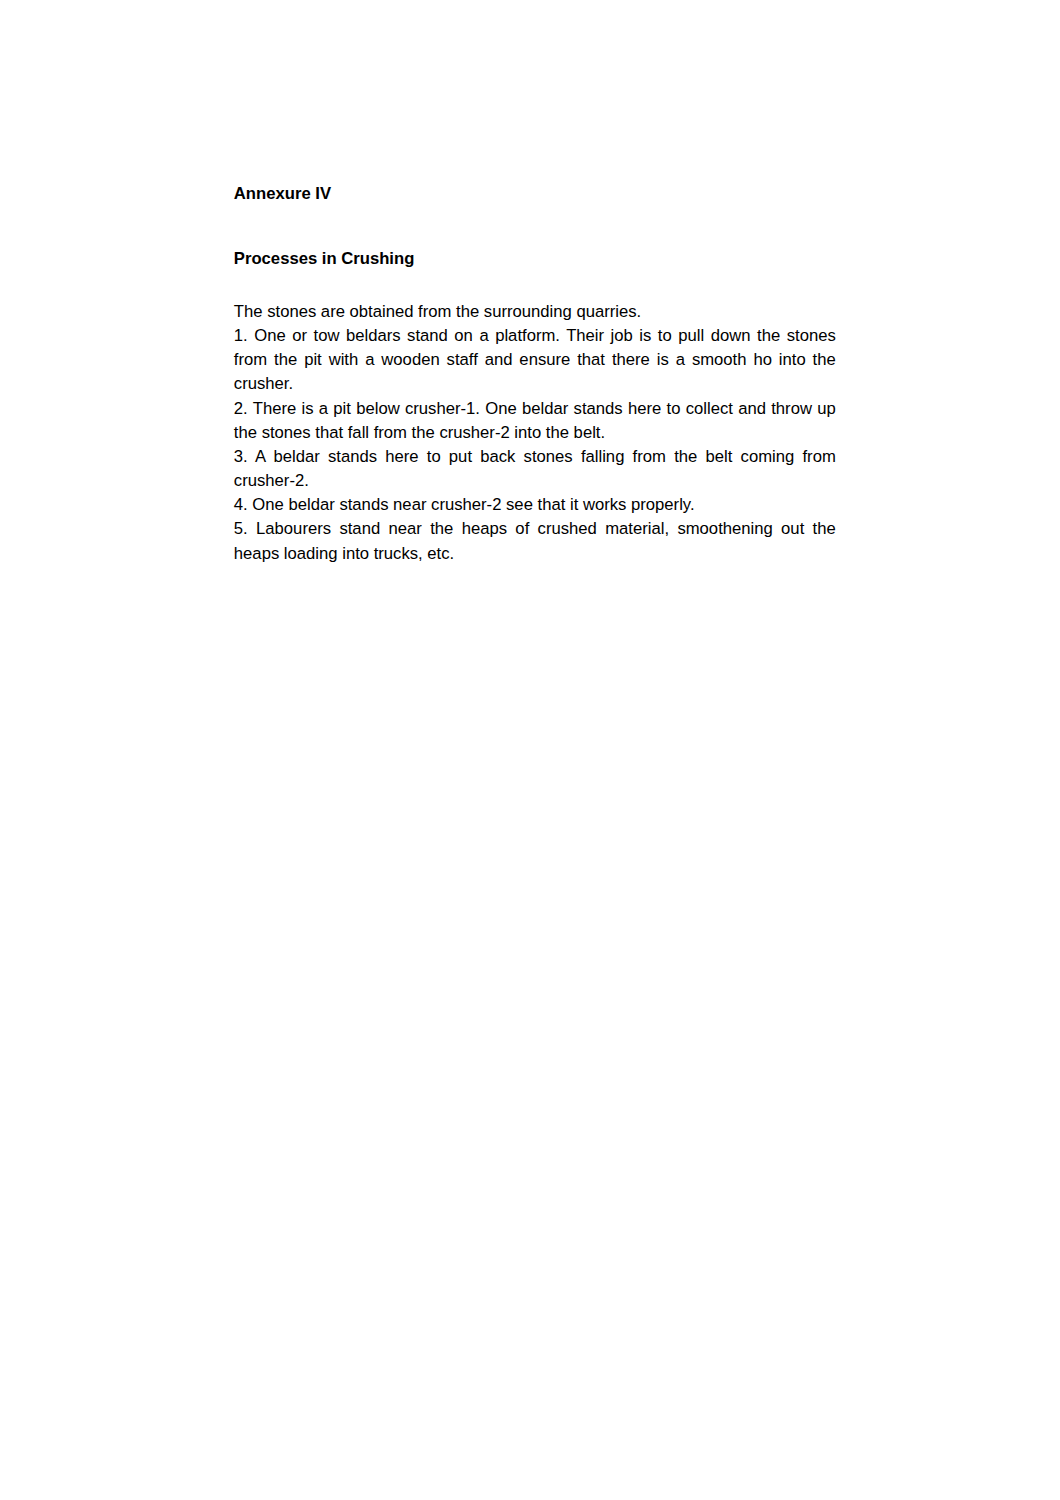Annexure IV
Processes in Crushing
The stones are obtained from the surrounding quarries.
1. One or tow beldars stand on a platform. Their job is to pull down the stones from the pit with a wooden staff and ensure that there is a smooth ho into the crusher.
2. There is a pit below crusher-1. One beldar stands here to collect and throw up the stones that fall from the crusher-2 into the belt.
3. A beldar stands here to put back stones falling from the belt coming from crusher-2.
4. One beldar stands near crusher-2 see that it works properly.
5. Labourers stand near the heaps of crushed material, smoothening out the heaps loading into trucks, etc.